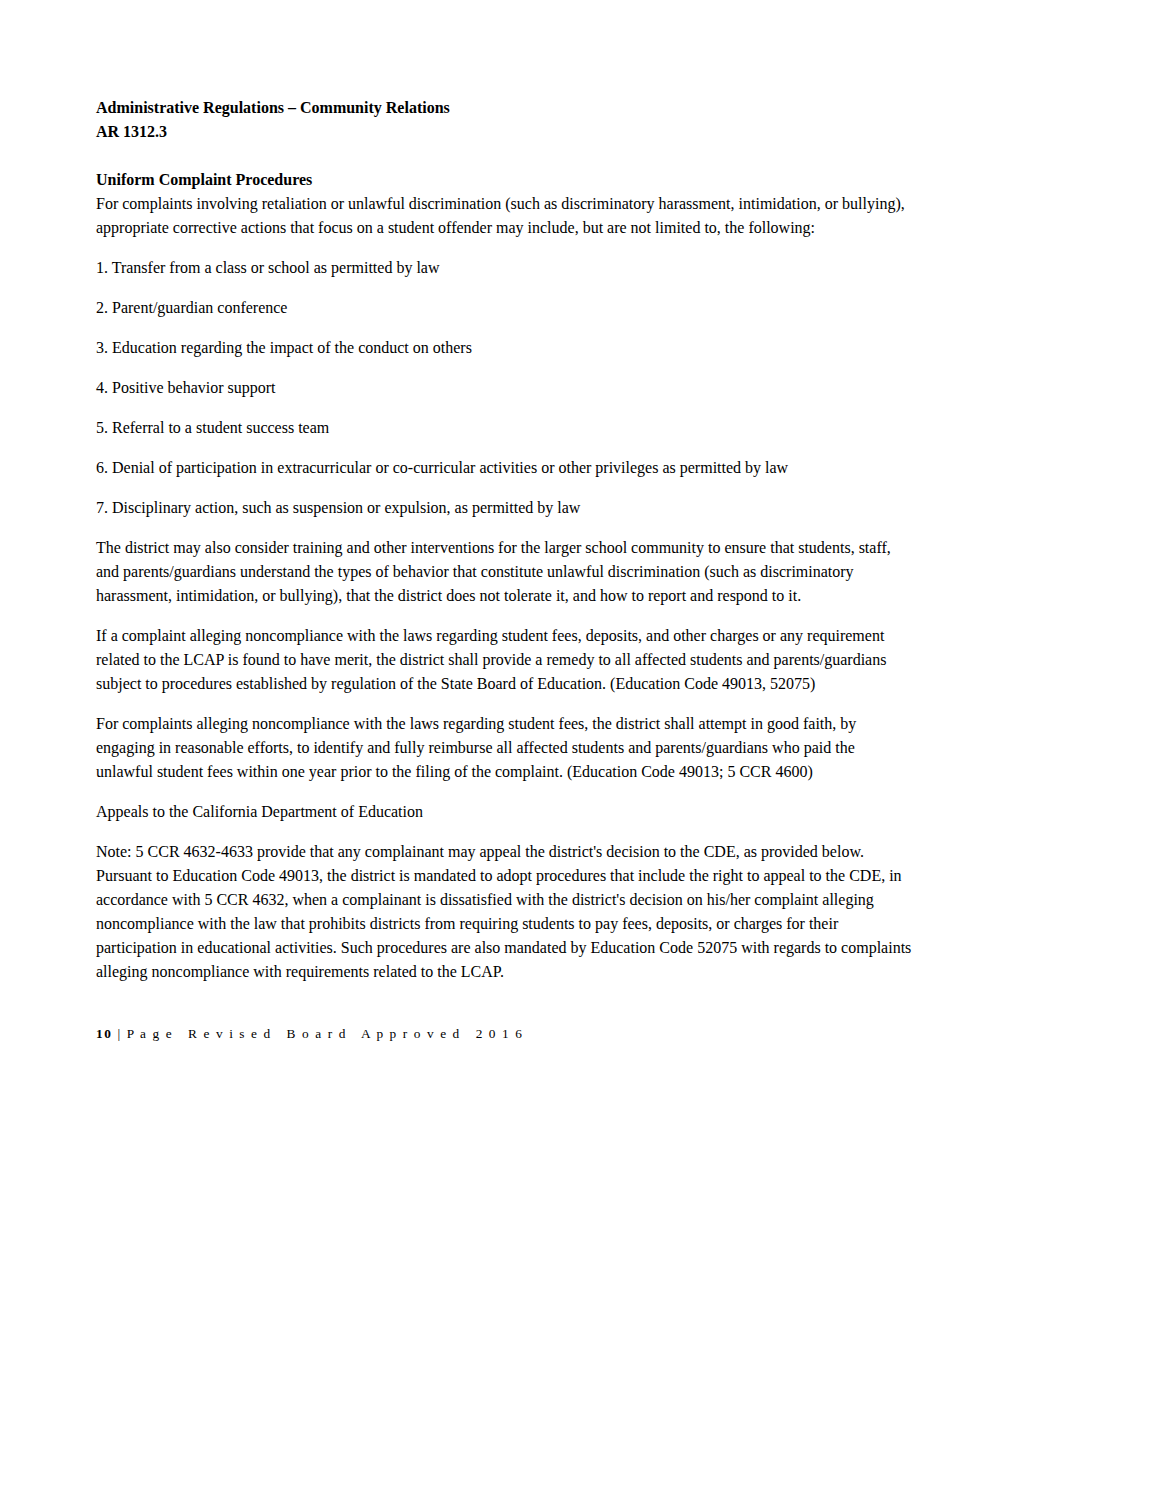Administrative Regulations – Community Relations AR 1312.3
Uniform Complaint Procedures
For complaints involving retaliation or unlawful discrimination (such as discriminatory harassment, intimidation, or bullying), appropriate corrective actions that focus on a student offender may include, but are not limited to, the following:
1. Transfer from a class or school as permitted by law
2. Parent/guardian conference
3. Education regarding the impact of the conduct on others
4. Positive behavior support
5. Referral to a student success team
6. Denial of participation in extracurricular or co-curricular activities or other privileges as permitted by law
7. Disciplinary action, such as suspension or expulsion, as permitted by law
The district may also consider training and other interventions for the larger school community to ensure that students, staff, and parents/guardians understand the types of behavior that constitute unlawful discrimination (such as discriminatory harassment, intimidation, or bullying), that the district does not tolerate it, and how to report and respond to it.
If a complaint alleging noncompliance with the laws regarding student fees, deposits, and other charges or any requirement related to the LCAP is found to have merit, the district shall provide a remedy to all affected students and parents/guardians subject to procedures established by regulation of the State Board of Education. (Education Code 49013, 52075)
For complaints alleging noncompliance with the laws regarding student fees, the district shall attempt in good faith, by engaging in reasonable efforts, to identify and fully reimburse all affected students and parents/guardians who paid the unlawful student fees within one year prior to the filing of the complaint. (Education Code 49013; 5 CCR 4600)
Appeals to the California Department of Education
Note: 5 CCR 4632-4633 provide that any complainant may appeal the district's decision to the CDE, as provided below. Pursuant to Education Code 49013, the district is mandated to adopt procedures that include the right to appeal to the CDE, in accordance with 5 CCR 4632, when a complainant is dissatisfied with the district's decision on his/her complaint alleging noncompliance with the law that prohibits districts from requiring students to pay fees, deposits, or charges for their participation in educational activities. Such procedures are also mandated by Education Code 52075 with regards to complaints alleging noncompliance with requirements related to the LCAP.
10 | P a g e R e v i s e d B o a r d A p p r o v e d 2 0 1 6